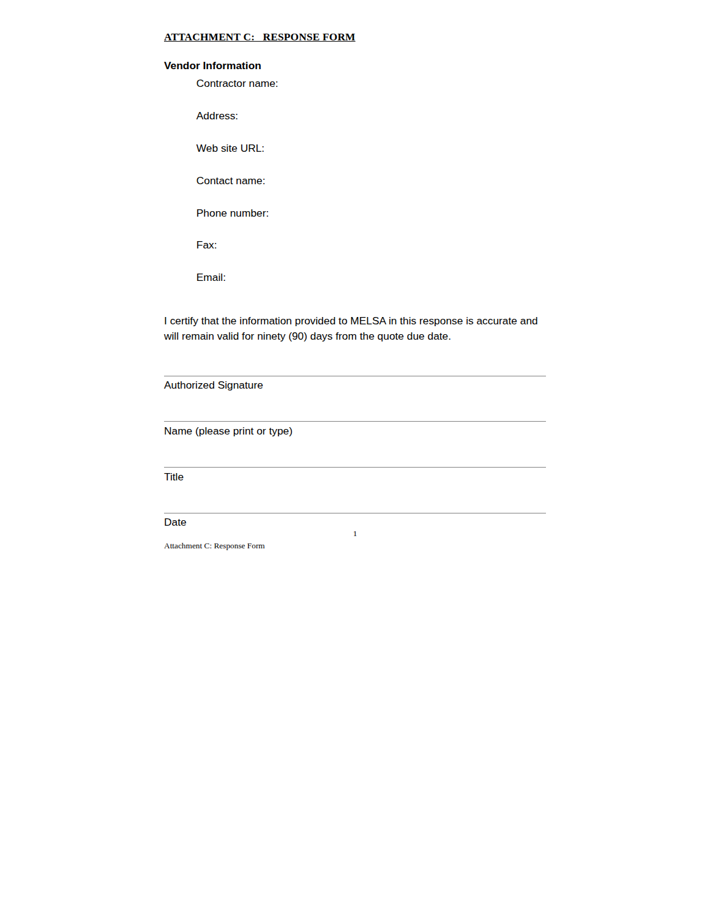ATTACHMENT C: RESPONSE FORM
Vendor Information
Contractor name:
Address:
Web site URL:
Contact name:
Phone number:
Fax:
Email:
I certify that the information provided to MELSA in this response is accurate and will remain valid for ninety (90) days from the quote due date.
Authorized Signature
Name (please print or type)
Title
Date
1
Attachment C: Response Form